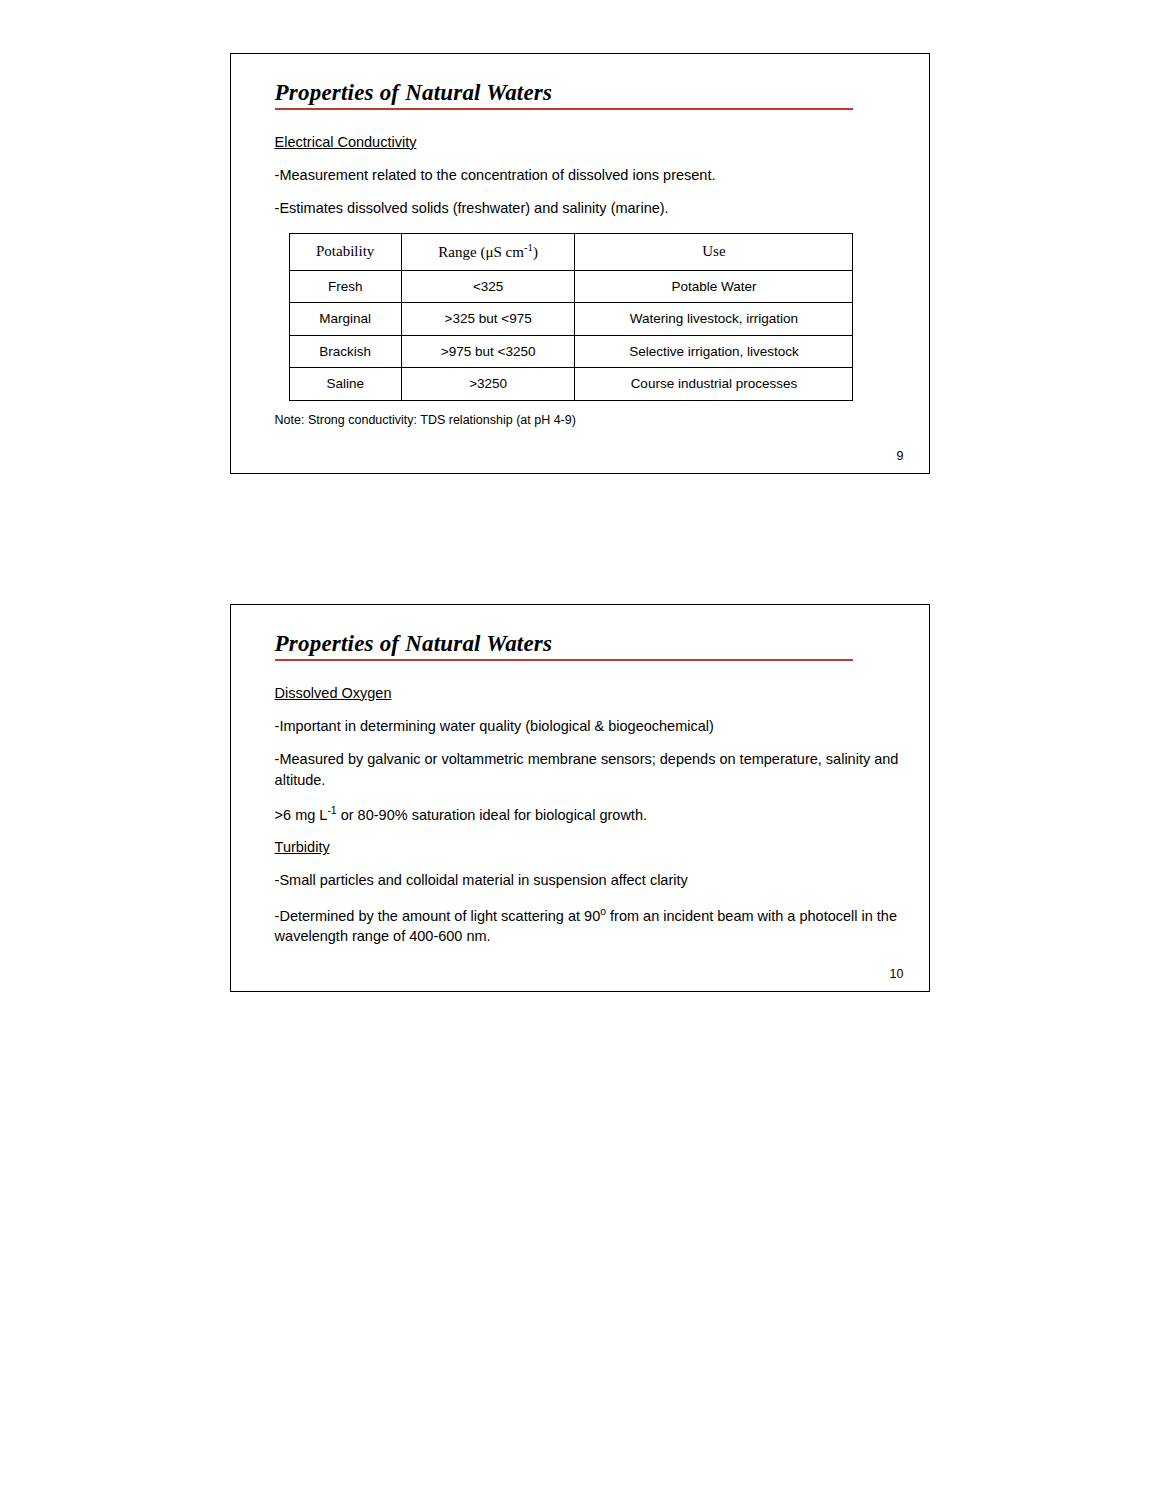Properties of Natural Waters
Electrical Conductivity
-Measurement related to the concentration of dissolved ions present.
-Estimates dissolved solids (freshwater) and salinity (marine).
| Potability | Range (μS cm -1 ) | Use |
| --- | --- | --- |
| Fresh | <325 | Potable Water |
| Marginal | >325 but <975 | Watering livestock, irrigation |
| Brackish | >975 but <3250 | Selective irrigation, livestock |
| Saline | >3250 | Course industrial processes |
Note: Strong conductivity: TDS relationship (at pH 4-9)
9
Properties of Natural Waters
Dissolved Oxygen
-Important in determining water quality (biological & biogeochemical)
-Measured by galvanic or voltammetric membrane sensors; depends on temperature, salinity and altitude.
>6 mg L-1 or 80-90% saturation ideal for biological growth.
Turbidity
-Small particles and colloidal material in suspension affect clarity
-Determined by the amount of light scattering at 90o from an incident beam with a photocell in the wavelength range of 400-600 nm.
10